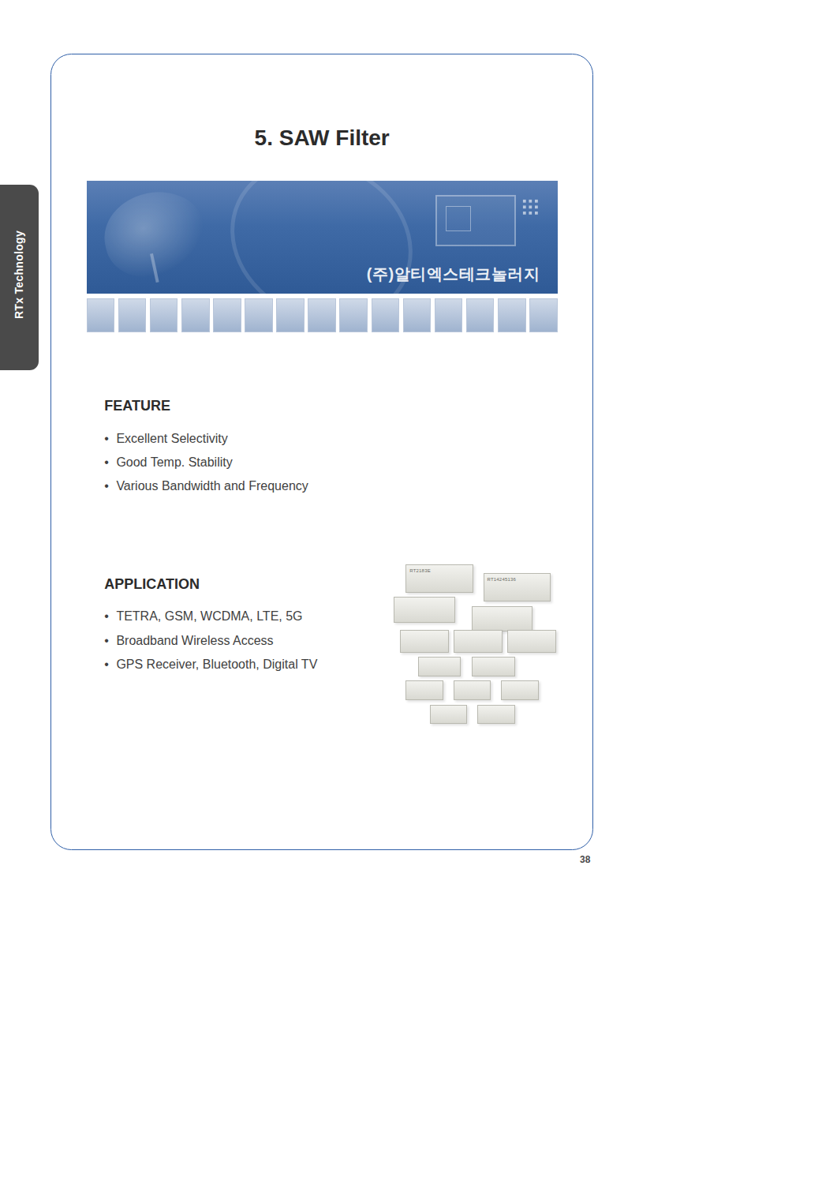RTx Technology
5. SAW Filter
(주)알티엑스테크놀러지
FEATURE
Excellent Selectivity
Good Temp. Stability
Various Bandwidth and Frequency
APPLICATION
TETRA, GSM, WCDMA, LTE, 5G
Broadband Wireless Access
GPS Receiver, Bluetooth, Digital TV
RT2183E
RT14245136
38